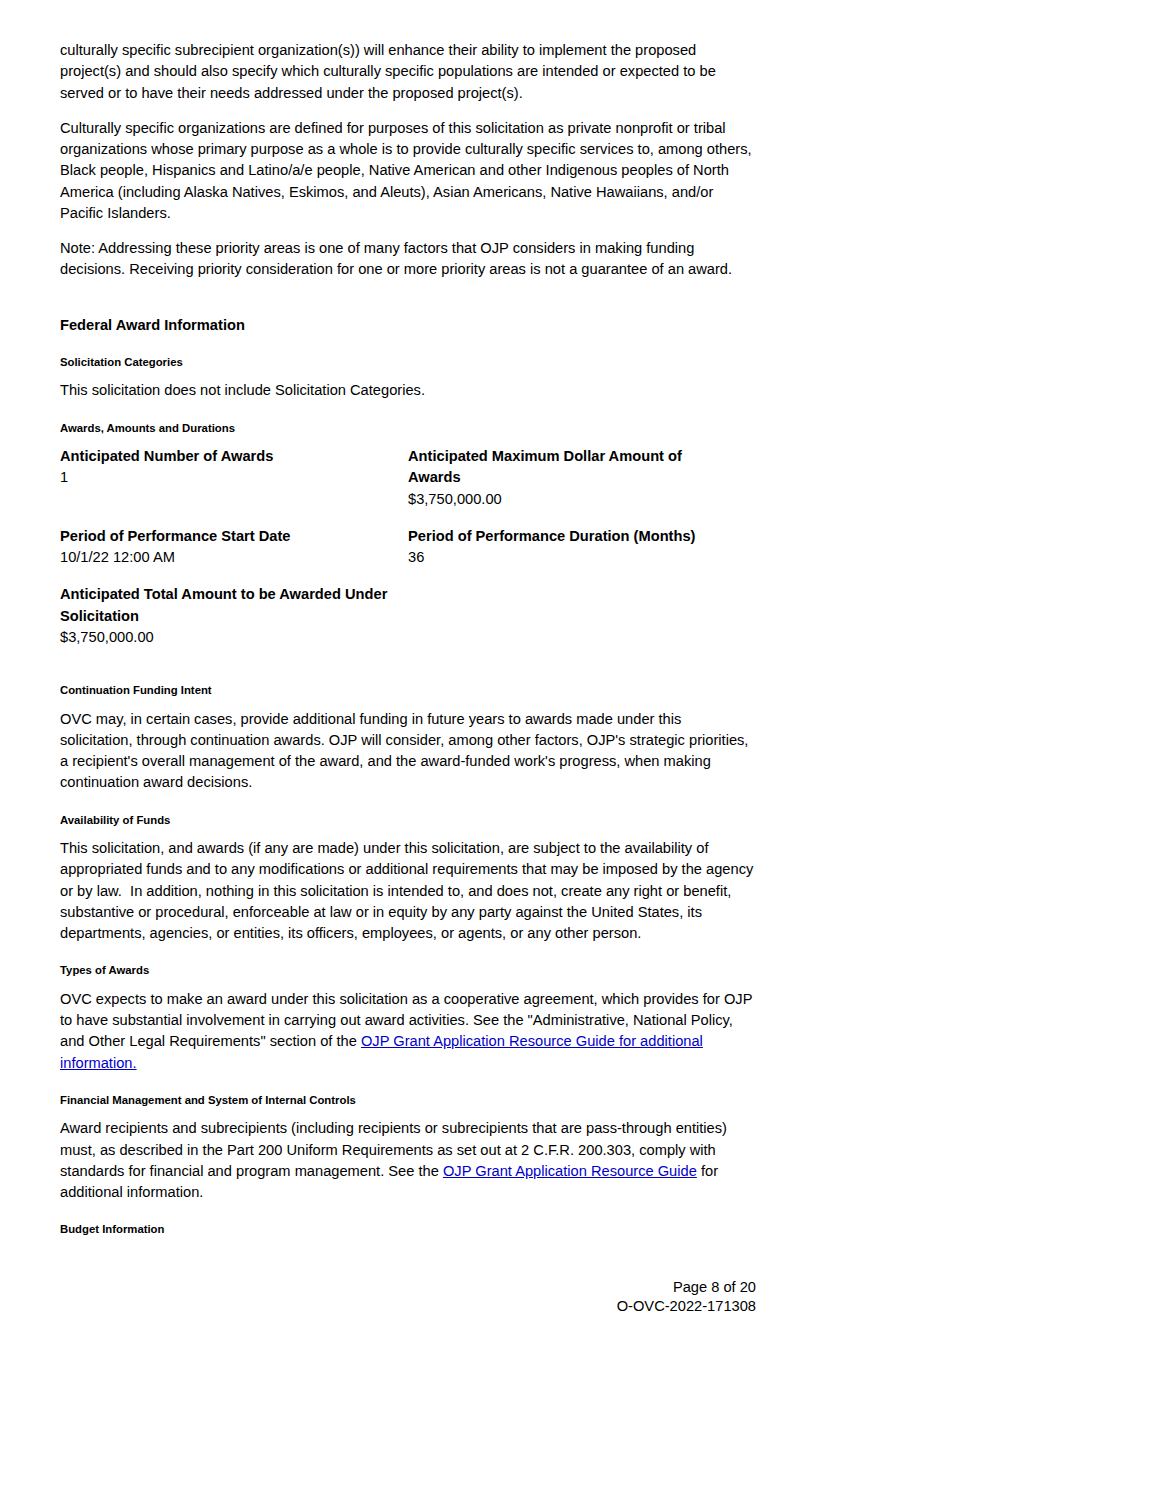culturally specific subrecipient organization(s)) will enhance their ability to implement the proposed project(s) and should also specify which culturally specific populations are intended or expected to be served or to have their needs addressed under the proposed project(s).
Culturally specific organizations are defined for purposes of this solicitation as private nonprofit or tribal organizations whose primary purpose as a whole is to provide culturally specific services to, among others, Black people, Hispanics and Latino/a/e people, Native American and other Indigenous peoples of North America (including Alaska Natives, Eskimos, and Aleuts), Asian Americans, Native Hawaiians, and/or Pacific Islanders.
Note: Addressing these priority areas is one of many factors that OJP considers in making funding decisions. Receiving priority consideration for one or more priority areas is not a guarantee of an award.
Federal Award Information
Solicitation Categories
This solicitation does not include Solicitation Categories.
Awards, Amounts and Durations
| Anticipated Number of Awards 1 | Anticipated Maximum Dollar Amount of Awards $3,750,000.00 |
| Period of Performance Start Date 10/1/22 12:00 AM | Period of Performance Duration (Months) 36 |
| Anticipated Total Amount to be Awarded Under Solicitation $3,750,000.00 | |
Continuation Funding Intent
OVC may, in certain cases, provide additional funding in future years to awards made under this solicitation, through continuation awards. OJP will consider, among other factors, OJP's strategic priorities, a recipient's overall management of the award, and the award-funded work's progress, when making continuation award decisions.
Availability of Funds
This solicitation, and awards (if any are made) under this solicitation, are subject to the availability of appropriated funds and to any modifications or additional requirements that may be imposed by the agency or by law. In addition, nothing in this solicitation is intended to, and does not, create any right or benefit, substantive or procedural, enforceable at law or in equity by any party against the United States, its departments, agencies, or entities, its officers, employees, or agents, or any other person.
Types of Awards
OVC expects to make an award under this solicitation as a cooperative agreement, which provides for OJP to have substantial involvement in carrying out award activities. See the "Administrative, National Policy, and Other Legal Requirements" section of the OJP Grant Application Resource Guide for additional information.
Financial Management and System of Internal Controls
Award recipients and subrecipients (including recipients or subrecipients that are pass-through entities) must, as described in the Part 200 Uniform Requirements as set out at 2 C.F.R. 200.303, comply with standards for financial and program management. See the OJP Grant Application Resource Guide for additional information.
Budget Information
Page 8 of 20
O-OVC-2022-171308